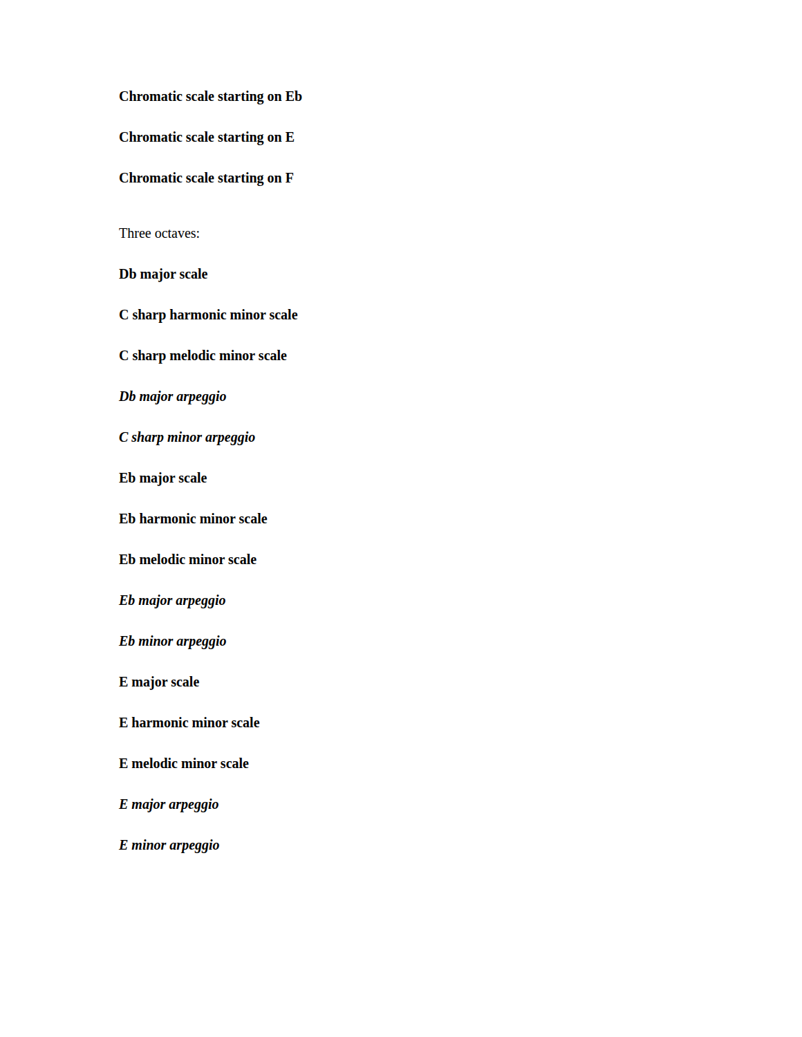Chromatic scale starting on Eb
Chromatic scale starting on E
Chromatic scale starting on F
Three octaves:
Db major scale
C sharp harmonic minor scale
C sharp melodic minor scale
Db major arpeggio
C sharp minor arpeggio
Eb major scale
Eb harmonic minor scale
Eb melodic minor scale
Eb major arpeggio
Eb minor arpeggio
E major scale
E harmonic minor scale
E melodic minor scale
E major arpeggio
E minor arpeggio